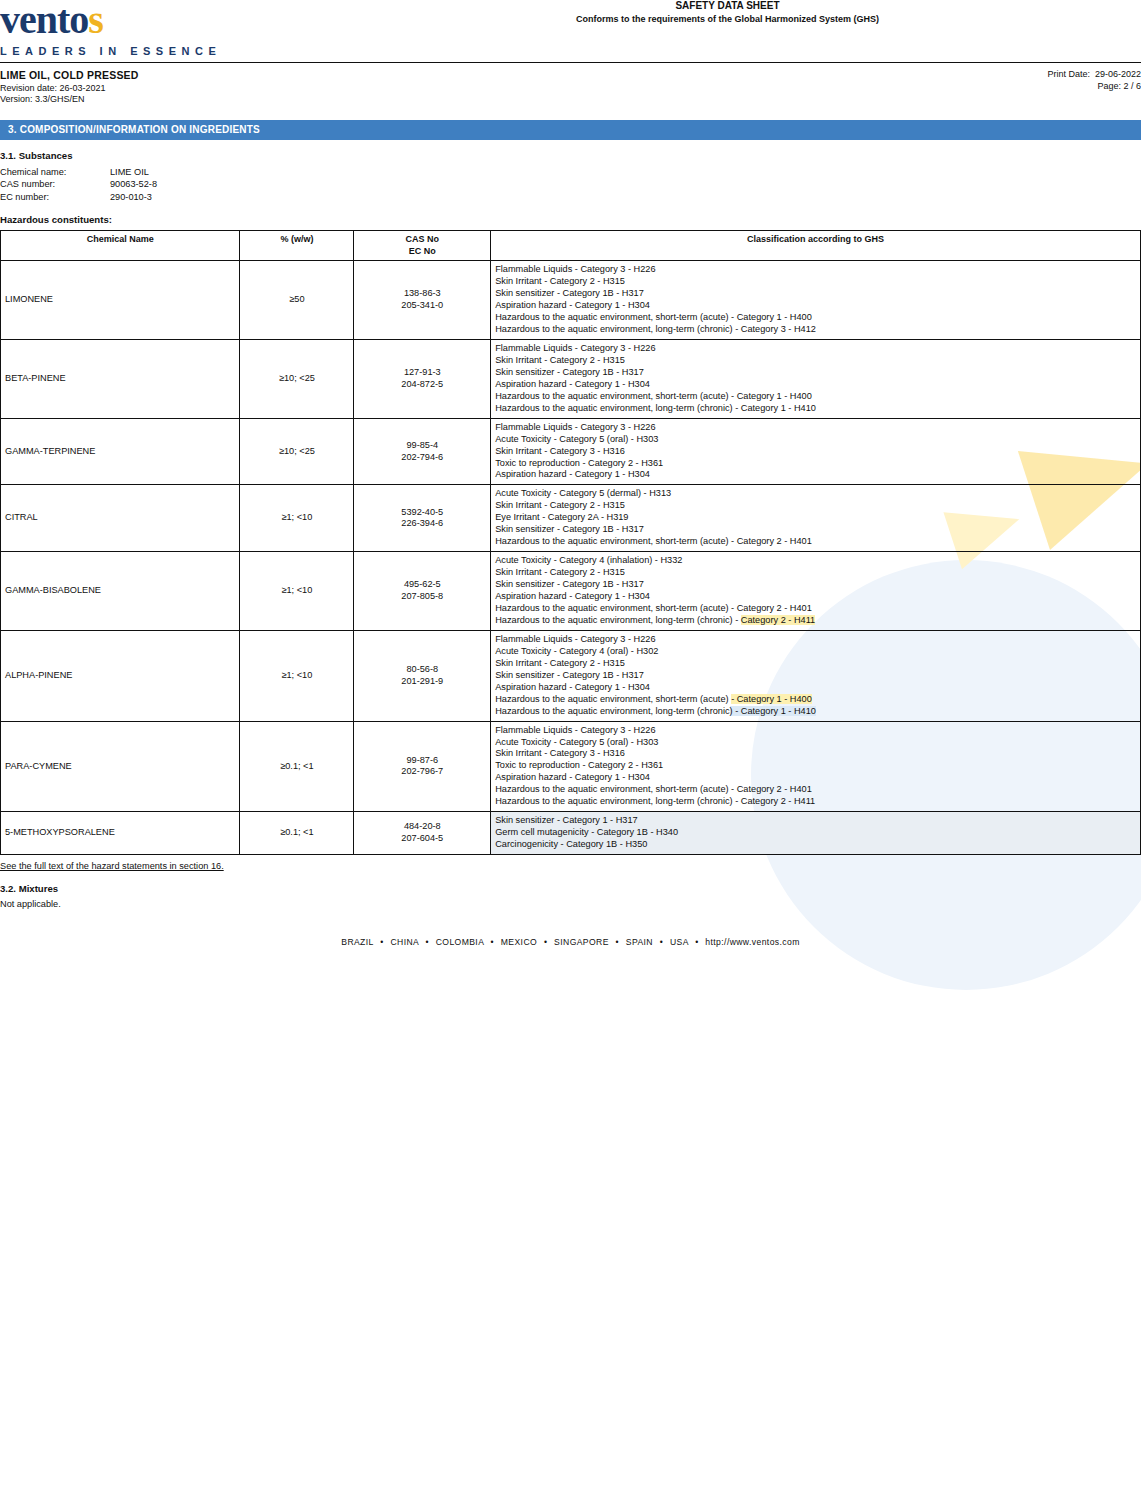ventos
LEADERS IN ESSENCE
SAFETY DATA SHEET
Conforms to the requirements of the Global Harmonized System (GHS)
LIME OIL, COLD PRESSED
Revision date: 26-03-2021
Version: 3.3/GHS/EN
Print Date: 29-06-2022
Page: 2 / 6
3. COMPOSITION/INFORMATION ON INGREDIENTS
3.1. Substances
Chemical name: LIME OIL
CAS number: 90063-52-8
EC number: 290-010-3
Hazardous constituents:
| Chemical Name | % (w/w) | CAS No EC No | Classification according to GHS |
| --- | --- | --- | --- |
| LIMONENE | ≥50 | 138-86-3 205-341-0 | Flammable Liquids - Category 3 - H226 Skin Irritant - Category 2 - H315 Skin sensitizer - Category 1B - H317 Aspiration hazard - Category 1 - H304 Hazardous to the aquatic environment, short-term (acute) - Category 1 - H400 Hazardous to the aquatic environment, long-term (chronic) - Category 3 - H412 |
| BETA-PINENE | ≥10; <25 | 127-91-3 204-872-5 | Flammable Liquids - Category 3 - H226 Skin Irritant - Category 2 - H315 Skin sensitizer - Category 1B - H317 Aspiration hazard - Category 1 - H304 Hazardous to the aquatic environment, short-term (acute) - Category 1 - H400 Hazardous to the aquatic environment, long-term (chronic) - Category 1 - H410 |
| GAMMA-TERPINENE | ≥10; <25 | 99-85-4 202-794-6 | Flammable Liquids - Category 3 - H226 Acute Toxicity - Category 5 (oral) - H303 Skin Irritant - Category 3 - H316 Toxic to reproduction - Category 2 - H361 Aspiration hazard - Category 1 - H304 |
| CITRAL | ≥1; <10 | 5392-40-5 226-394-6 | Acute Toxicity - Category 5 (dermal) - H313 Skin Irritant - Category 2 - H315 Eye Irritant - Category 2A - H319 Skin sensitizer - Category 1B - H317 Hazardous to the aquatic environment, short-term (acute) - Category 2 - H401 |
| GAMMA-BISABOLENE | ≥1; <10 | 495-62-5 207-805-8 | Acute Toxicity - Category 4 (inhalation) - H332 Skin Irritant - Category 2 - H315 Skin sensitizer - Category 1B - H317 Aspiration hazard - Category 1 - H304 Hazardous to the aquatic environment, short-term (acute) - Category 2 - H401 Hazardous to the aquatic environment, long-term (chronic) - Category 2 - H411 |
| ALPHA-PINENE | ≥1; <10 | 80-56-8 201-291-9 | Flammable Liquids - Category 3 - H226 Acute Toxicity - Category 4 (oral) - H302 Skin Irritant - Category 2 - H315 Skin sensitizer - Category 1B - H317 Aspiration hazard - Category 1 - H304 Hazardous to the aquatic environment, short-term (acute) - Category 1 - H400 Hazardous to the aquatic environment, long-term (chronic ) - Category 1 - H410 |
| PARA-CYMENE | ≥0.1; <1 | 99-87-6 202-796-7 | Flammable Liquids - Category 3 - H226 Acute Toxicity - Category 5 (oral) - H303 Skin Irritant - Category 3 - H316 Toxic to reproduction - Category 2 - H361 Aspiration hazard - Category 1 - H304 Hazardous to the aquatic environment, short-term (acute) - Category 2 - H401 Hazardous to the aquatic environment, long-term (chronic) - Category 2 - H411 |
| 5-METHOXYPSORALENE | ≥0.1; <1 | 484-20-8 207-604-5 | Skin sensitizer - Category 1 - H317 Germ cell mutagenicity - Category 1B - H340 Carcinogenicity - Category 1B - H350 |
See the full text of the hazard statements in section 16.
3.2. Mixtures
Not applicable.
BRAZIL • CHINA • COLOMBIA • MEXICO • SINGAPORE • SPAIN • USA • http://www.ventos.com